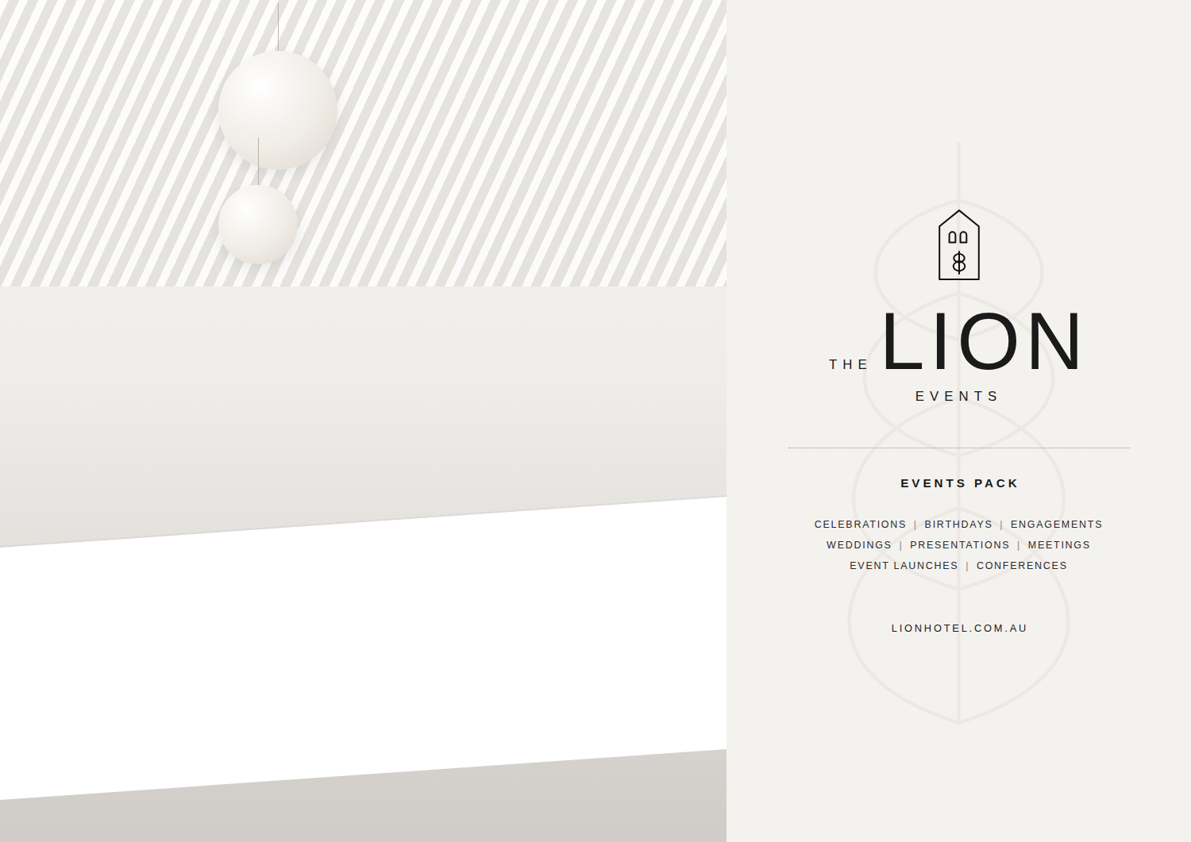THE LION EVENTS
EVENTS PACK
CELEBRATIONS
BIRTHDAYS
ENGAGEMENTS
WEDDINGS
PRESENTATIONS
MEETINGS
EVENT LAUNCHES
CONFERENCES
LIONHOTEL.COM.AU